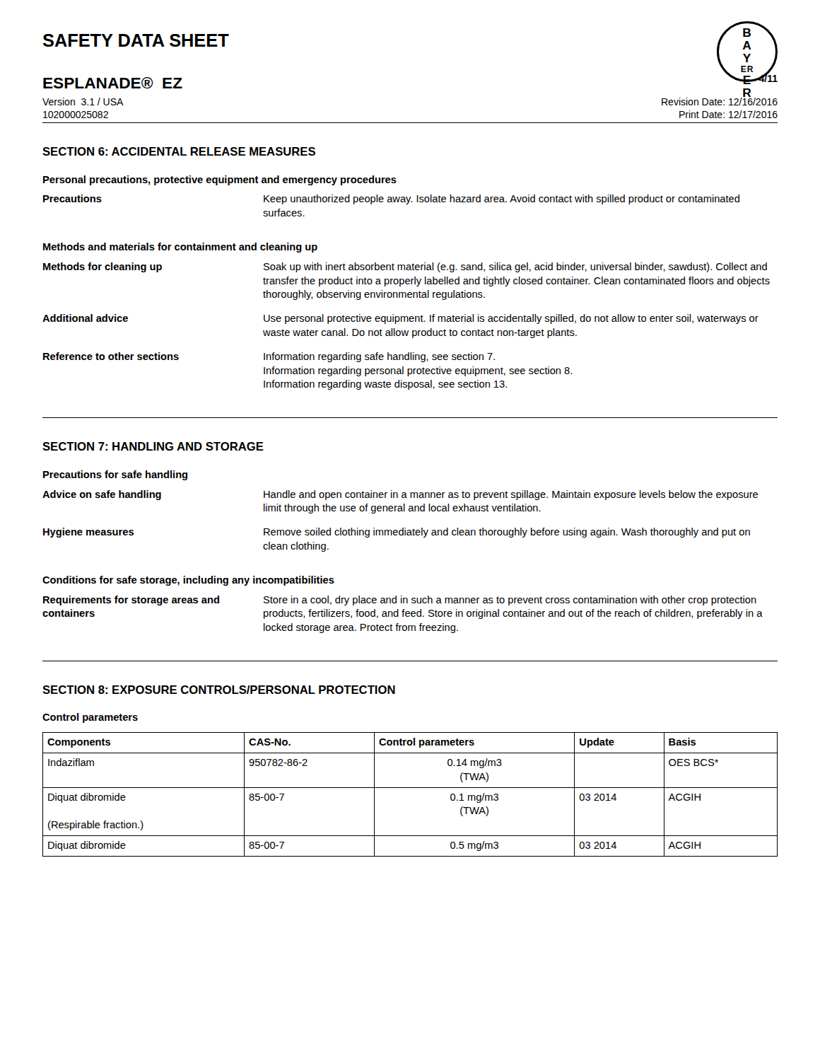BAYER ER
SAFETY DATA SHEET
ESPLANADE® EZ
4/11
Version 3.1 / USA
102000025082
Revision Date: 12/16/2016
Print Date: 12/17/2016
SECTION 6: ACCIDENTAL RELEASE MEASURES
Personal precautions, protective equipment and emergency procedures
| Precautions | Keep unauthorized people away. Isolate hazard area. Avoid contact with spilled product or contaminated surfaces. |
Methods and materials for containment and cleaning up
| Methods for cleaning up | Soak up with inert absorbent material (e.g. sand, silica gel, acid binder, universal binder, sawdust). Collect and transfer the product into a properly labelled and tightly closed container. Clean contaminated floors and objects thoroughly, observing environmental regulations. |
| Additional advice | Use personal protective equipment. If material is accidentally spilled, do not allow to enter soil, waterways or waste water canal. Do not allow product to contact non-target plants. |
| Reference to other sections | Information regarding safe handling, see section 7. Information regarding personal protective equipment, see section 8. Information regarding waste disposal, see section 13. |
SECTION 7: HANDLING AND STORAGE
Precautions for safe handling
| Advice on safe handling | Handle and open container in a manner as to prevent spillage. Maintain exposure levels below the exposure limit through the use of general and local exhaust ventilation. |
| Hygiene measures | Remove soiled clothing immediately and clean thoroughly before using again. Wash thoroughly and put on clean clothing. |
Conditions for safe storage, including any incompatibilities
| Requirements for storage areas and containers | Store in a cool, dry place and in such a manner as to prevent cross contamination with other crop protection products, fertilizers, food, and feed. Store in original container and out of the reach of children, preferably in a locked storage area. Protect from freezing. |
SECTION 8: EXPOSURE CONTROLS/PERSONAL PROTECTION
Control parameters
| Components | CAS-No. | Control parameters | Update | Basis |
| --- | --- | --- | --- | --- |
| Indaziflam | 950782-86-2 | 0.14 mg/m3 (TWA) | | OES BCS* |
| Diquat dibromide (Respirable fraction.) | 85-00-7 | 0.1 mg/m3 (TWA) | 03 2014 | ACGIH |
| Diquat dibromide | 85-00-7 | 0.5 mg/m3 | 03 2014 | ACGIH |